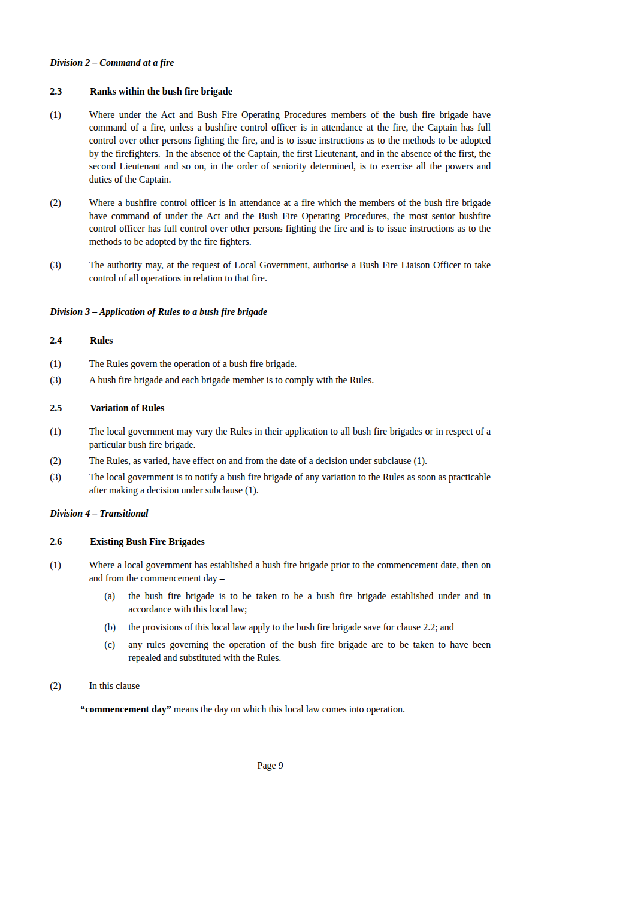Division 2 – Command at a fire
2.3 Ranks within the bush fire brigade
(1) Where under the Act and Bush Fire Operating Procedures members of the bush fire brigade have command of a fire, unless a bushfire control officer is in attendance at the fire, the Captain has full control over other persons fighting the fire, and is to issue instructions as to the methods to be adopted by the firefighters. In the absence of the Captain, the first Lieutenant, and in the absence of the first, the second Lieutenant and so on, in the order of seniority determined, is to exercise all the powers and duties of the Captain.
(2) Where a bushfire control officer is in attendance at a fire which the members of the bush fire brigade have command of under the Act and the Bush Fire Operating Procedures, the most senior bushfire control officer has full control over other persons fighting the fire and is to issue instructions as to the methods to be adopted by the fire fighters.
(3) The authority may, at the request of Local Government, authorise a Bush Fire Liaison Officer to take control of all operations in relation to that fire.
Division 3 – Application of Rules to a bush fire brigade
2.4 Rules
(1) The Rules govern the operation of a bush fire brigade.
(3) A bush fire brigade and each brigade member is to comply with the Rules.
2.5 Variation of Rules
(1) The local government may vary the Rules in their application to all bush fire brigades or in respect of a particular bush fire brigade.
(2) The Rules, as varied, have effect on and from the date of a decision under subclause (1).
(3) The local government is to notify a bush fire brigade of any variation to the Rules as soon as practicable after making a decision under subclause (1).
Division 4 – Transitional
2.6 Existing Bush Fire Brigades
(1) Where a local government has established a bush fire brigade prior to the commencement date, then on and from the commencement day –
(a) the bush fire brigade is to be taken to be a bush fire brigade established under and in accordance with this local law;
(b) the provisions of this local law apply to the bush fire brigade save for clause 2.2; and
(c) any rules governing the operation of the bush fire brigade are to be taken to have been repealed and substituted with the Rules.
(2) In this clause –
“commencement day” means the day on which this local law comes into operation.
Page 9